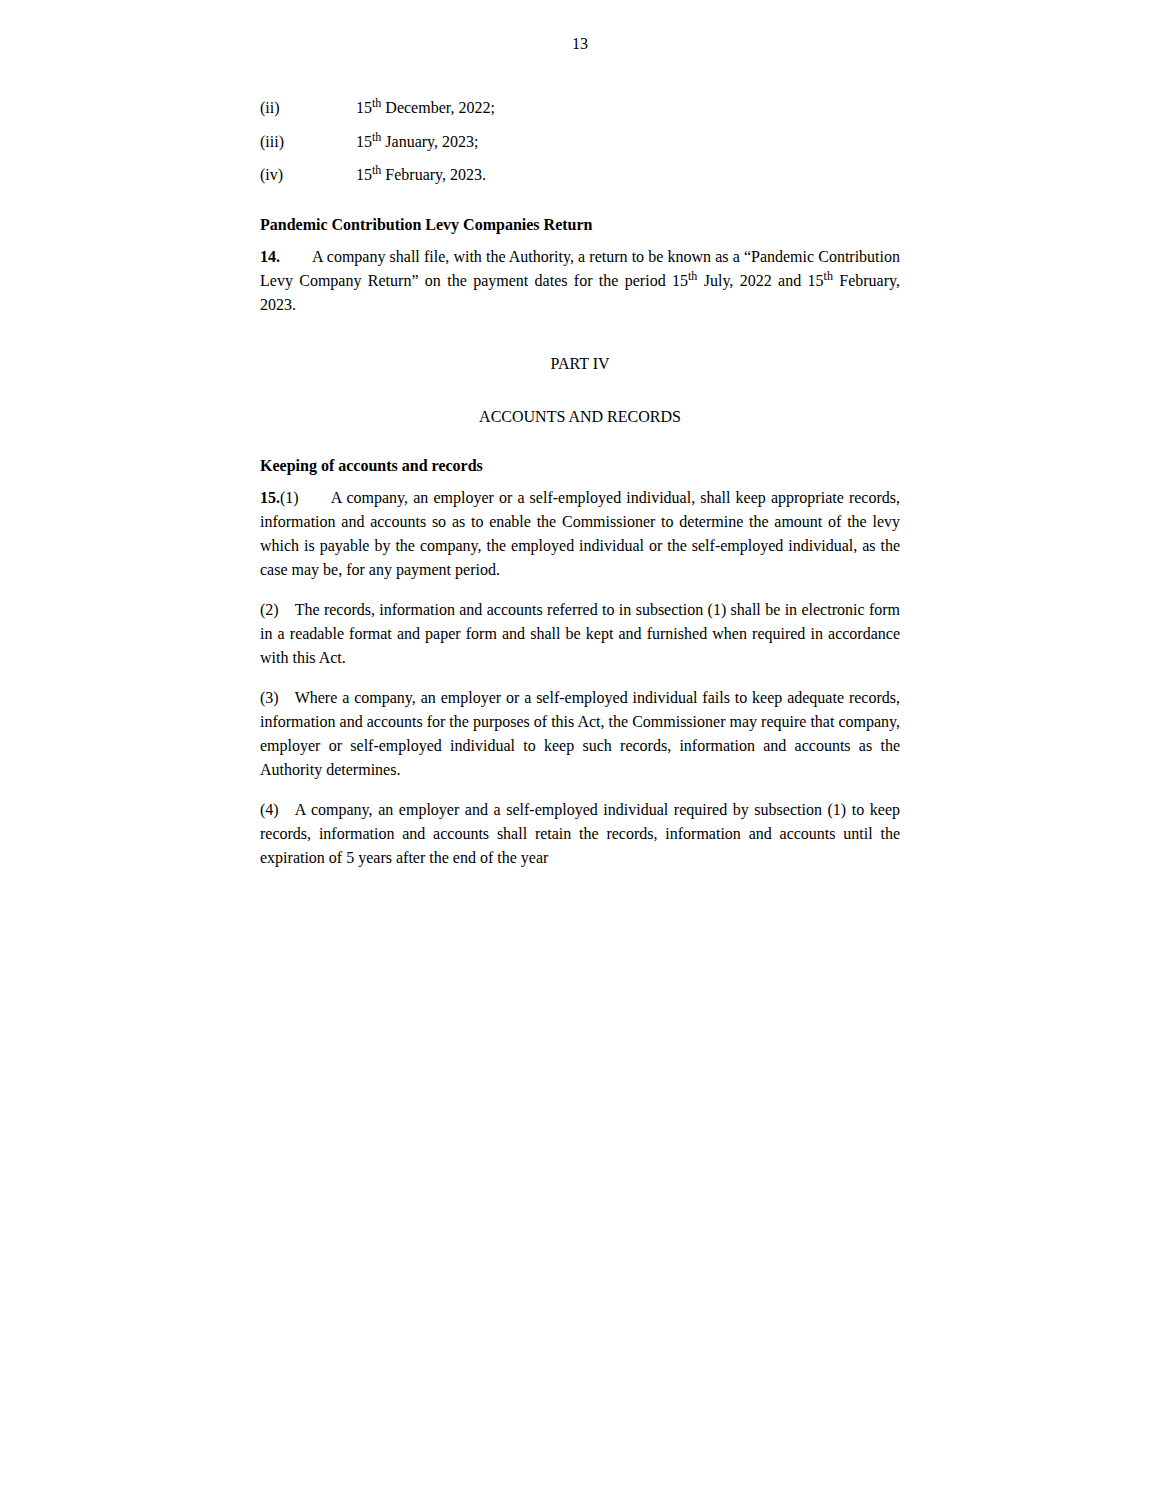13
(ii) 15th December, 2022;
(iii) 15th January, 2023;
(iv) 15th February, 2023.
Pandemic Contribution Levy Companies Return
14.  A company shall file, with the Authority, a return to be known as a “Pandemic Contribution Levy Company Return” on the payment dates for the period 15th July, 2022 and 15th February, 2023.
PART IV
ACCOUNTS AND RECORDS
Keeping of accounts and records
15.(1)  A company, an employer or a self-employed individual, shall keep appropriate records, information and accounts so as to enable the Commissioner to determine the amount of the levy which is payable by the company, the employed individual or the self-employed individual, as the case may be, for any payment period.
(2) The records, information and accounts referred to in subsection (1) shall be in electronic form in a readable format and paper form and shall be kept and furnished when required in accordance with this Act.
(3) Where a company, an employer or a self-employed individual fails to keep adequate records, information and accounts for the purposes of this Act, the Commissioner may require that company, employer or self-employed individual to keep such records, information and accounts as the Authority determines.
(4) A company, an employer and a self-employed individual required by subsection (1) to keep records, information and accounts shall retain the records, information and accounts until the expiration of 5 years after the end of the year